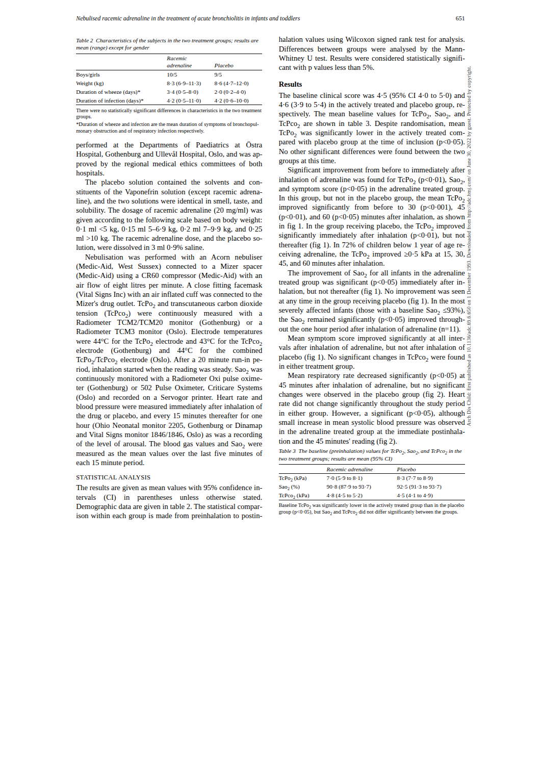Nebulised racemic adrenaline in the treatment of acute bronchiolitis in infants and toddlers 651
Arch Dis Child: first published as 10.1136/adc.69.6.650 on 1 December 1993. Downloaded from http://adc.bmj.com/ on June 30, 2022 by guest. Protected by copyright.
Table 2 Characteristics of the subjects in the two treatment groups; results are mean (range) except for gender
| | Racemic adrenaline | Placebo |
| --- | --- | --- |
| Boys/girls | 10/5 | 9/5 |
| Weight (kg) | 8·3 (6·9–11·3) | 8·6 (4·7–12·0) |
| Duration of wheeze (days)* | 3·4 (0·5–8·0) | 2·0 (0·2–4·0) |
| Duration of infection (days)* | 4·2 (0·5–11·0) | 4·2 (0·6–10·0) |
There were no statistically significant differences in characteristics in the two treatment groups.
*Duration of wheeze and infection are the mean duration of symptoms of bronchopulmonary obstruction and of respiratory infection respectively.
performed at the Departments of Paediatrics at Östra Hospital, Gothenburg and Ullevål Hospital, Oslo, and was approved by the regional medical ethics committees of both hospitals.
The placebo solution contained the solvents and constituents of the Vaponefrin solution (except racemic adrenaline), and the two solutions were identical in smell, taste, and solubility. The dosage of racemic adrenaline (20 mg/ml) was given according to the following scale based on body weight: 0·1 ml <5 kg, 0·15 ml 5–6·9 kg, 0·2 ml 7–9·9 kg, and 0·25 ml >10 kg. The racemic adrenaline dose, and the placebo solution, were dissolved in 3 ml 0·9% saline.
Nebulisation was performed with an Acorn nebuliser (Medic-Aid, West Sussex) connected to a Mizer spacer (Medic-Aid) using a CR60 compressor (Medic-Aid) with an air flow of eight litres per minute. A close fitting facemask (Vital Signs Inc) with an air inflated cuff was connected to the Mizer's drug outlet. TcPo2 and transcutaneous carbon dioxide tension (TcPco2) were continuously measured with a Radiometer TCM2/TCM20 monitor (Gothenburg) or a Radiometer TCM3 monitor (Oslo). Electrode temperatures were 44°C for the TcPo2 electrode and 43°C for the TcPco2 electrode (Gothenburg) and 44°C for the combined TcPo2/TcPco2 electrode (Oslo). After a 20 minute run-in period, inhalation started when the reading was steady. Sao2 was continuously monitored with a Radiometer Oxi pulse oximeter (Gothenburg) or 502 Pulse Oximeter, Criticare Systems (Oslo) and recorded on a Servogor printer. Heart rate and blood pressure were measured immediately after inhalation of the drug or placebo, and every 15 minutes thereafter for one hour (Ohio Neonatal monitor 2205, Gothenburg or Dinamap and Vital Signs monitor 1846/1846, Oslo) as was a recording of the level of arousal. The blood gas values and Sao2 were measured as the mean values over the last five minutes of each 15 minute period.
Statistical analysis
The results are given as mean values with 95% confidence intervals (CI) in parentheses unless otherwise stated. Demographic data are given in table 2. The statistical comparison within each group is made from preinhalation to postinhalation values using Wilcoxon signed rank test for analysis. Differences between groups were analysed by the Mann-Whitney U test. Results were considered statistically significant with p values less than 5%.
Results
The baseline clinical score was 4·5 (95% CI 4·0 to 5·0) and 4·6 (3·9 to 5·4) in the actively treated and placebo group, respectively. The mean baseline values for TcPo2, Sao2, and TcPco2 are shown in table 3. Despite randomisation, mean TcPo2 was significantly lower in the actively treated compared with placebo group at the time of inclusion (p<0·05). No other significant differences were found between the two groups at this time.
Significant improvement from before to immediately after inhalation of adrenaline was found for TcPo2 (p<0·01), Sao2, and symptom score (p<0·05) in the adrenaline treated group. In this group, but not in the placebo group, the mean TcPo2 improved significantly from before to 30 (p<0·001), 45 (p<0·01), and 60 (p<0·05) minutes after inhalation, as shown in fig 1. In the group receiving placebo, the TcPo2 improved significantly immediately after inhalation (p<0·01), but not thereafter (fig 1). In 72% of children below 1 year of age receiving adrenaline, the TcPo2 improved ≥0·5 kPa at 15, 30, 45, and 60 minutes after inhalation.
The improvement of Sao2 for all infants in the adrenaline treated group was significant (p<0·05) immediately after inhalation, but not thereafter (fig 1). No improvement was seen at any time in the group receiving placebo (fig 1). In the most severely affected infants (those with a baseline Sao2 ≤93%), the Sao2 remained significantly (p<0·05) improved throughout the one hour period after inhalation of adrenaline (n=11).
Mean symptom score improved significantly at all intervals after inhalation of adrenaline, but not after inhalation of placebo (fig 1). No significant changes in TcPco2 were found in either treatment group.
Mean respiratory rate decreased significantly (p<0·05) at 45 minutes after inhalation of adrenaline, but no significant changes were observed in the placebo group (fig 2). Heart rate did not change significantly throughout the study period in either group. However, a significant (p<0·05), although small increase in mean systolic blood pressure was observed in the adrenaline treated group at the immediate postinhalation and the 45 minutes' reading (fig 2).
Table 3 The baseline (preinhalation) values for TcPo 2 , Sao 2 , and TcPco 2 in the two treatment groups; results are mean (95% CI)
| | Racemic adrenaline | Placebo |
| --- | --- | --- |
| TcPo 2 (kPa) | 7·0 (5·9 to 8·1) | 8·3 (7·7 to 8·9) |
| Sao 2 (%) | 90·8 (87·9 to 93·7) | 92·5 (91·3 to 93·7) |
| TcPco 2 (kPa) | 4·8 (4·5 to 5·2) | 4·5 (4·1 to 4·9) |
Baseline TcPo2 was significantly lower in the actively treated group than in the placebo group (p<0·05), but Sao2 and TcPco2 did not differ significantly between the groups.